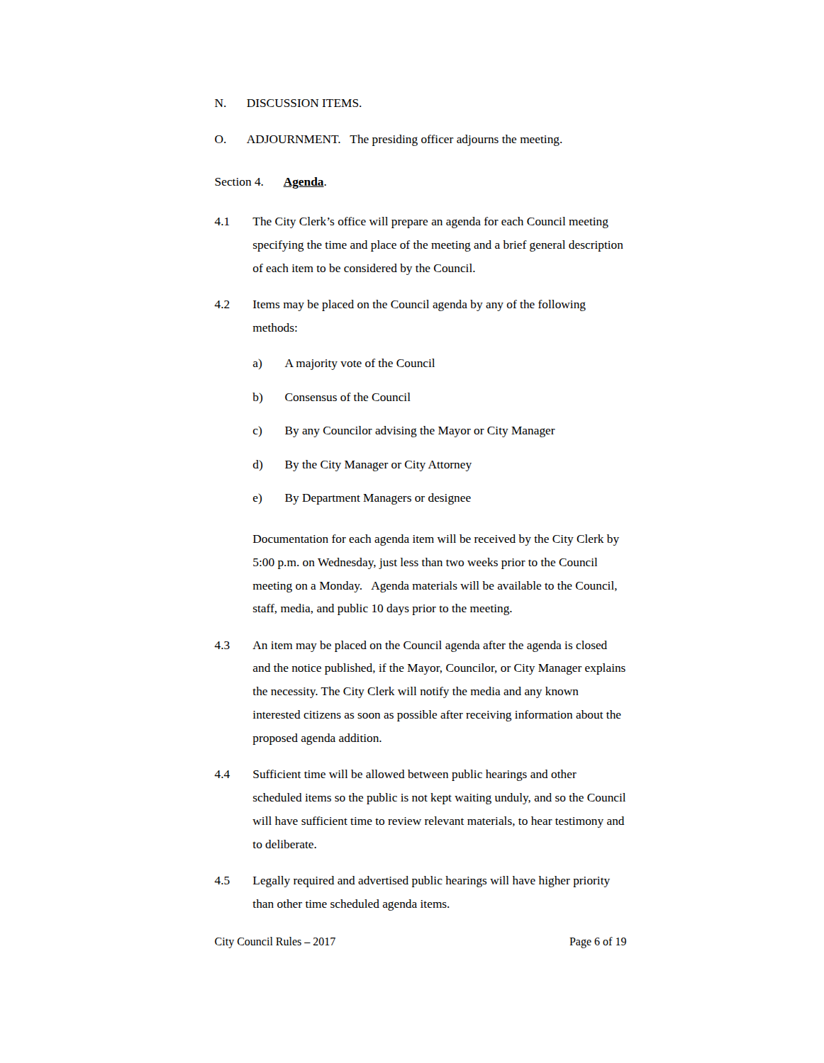N.
DISCUSSION ITEMS.
O.
ADJOURNMENT. The presiding officer adjourns the meeting.
Section 4.
Agenda.
4.1
The City Clerk’s office will prepare an agenda for each Council meeting specifying the time and place of the meeting and a brief general description of each item to be considered by the Council.
4.2
Items may be placed on the Council agenda by any of the following methods:
a)
A majority vote of the Council
b)
Consensus of the Council
c)
By any Councilor advising the Mayor or City Manager
d)
By the City Manager or City Attorney
e)
By Department Managers or designee
Documentation for each agenda item will be received by the City Clerk by 5:00 p.m. on Wednesday, just less than two weeks prior to the Council meeting on a Monday. Agenda materials will be available to the Council, staff, media, and public 10 days prior to the meeting.
4.3
An item may be placed on the Council agenda after the agenda is closed and the notice published, if the Mayor, Councilor, or City Manager explains the necessity. The City Clerk will notify the media and any known interested citizens as soon as possible after receiving information about the proposed agenda addition.
4.4
Sufficient time will be allowed between public hearings and other scheduled items so the public is not kept waiting unduly, and so the Council will have sufficient time to review relevant materials, to hear testimony and to deliberate.
4.5
Legally required and advertised public hearings will have higher priority than other time scheduled agenda items.
City Council Rules – 2017
Page 6 of 19